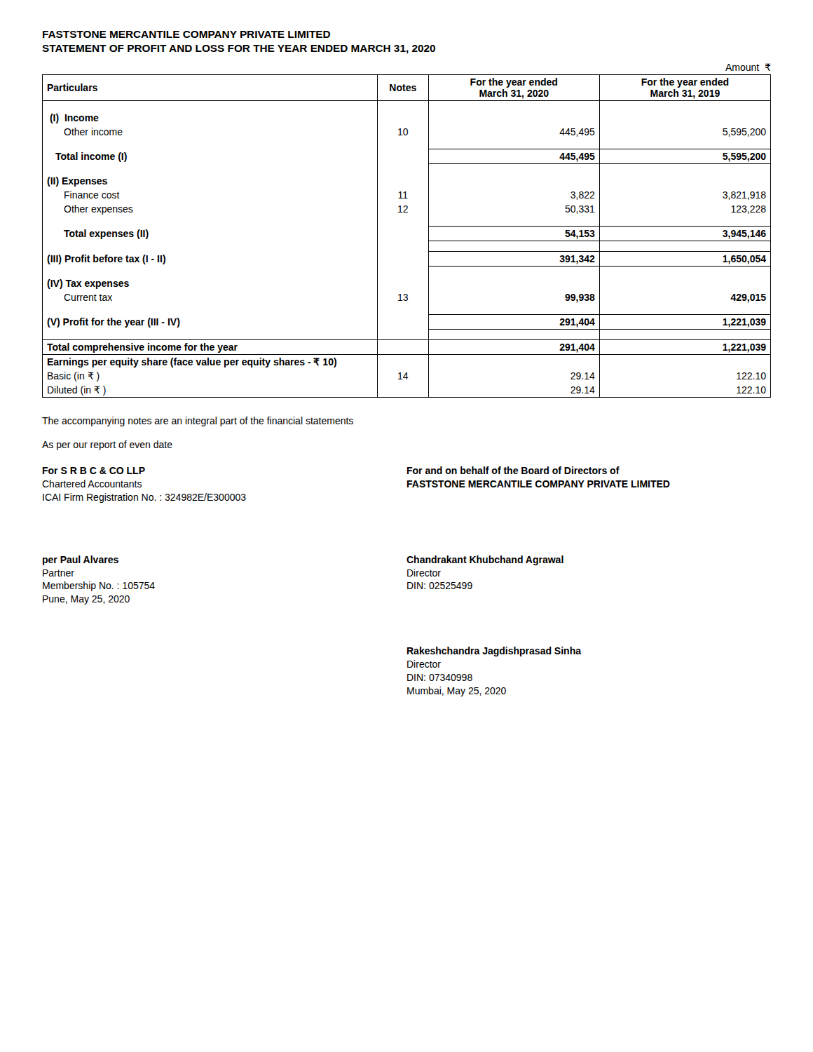FASTSTONE MERCANTILE COMPANY PRIVATE LIMITED
STATEMENT OF PROFIT AND LOSS FOR THE YEAR ENDED MARCH 31, 2020
Amount ₹
| Particulars | Notes | For the year ended March 31, 2020 | For the year ended March 31, 2019 |
| --- | --- | --- | --- |
| (I) Income | | | |
| Other income | 10 | 445,495 | 5,595,200 |
| Total income (I) | | 445,495 | 5,595,200 |
| (II) Expenses | | | |
| Finance cost | 11 | 3,822 | 3,821,918 |
| Other expenses | 12 | 50,331 | 123,228 |
| Total expenses (II) | | 54,153 | 3,945,146 |
| (III) Profit before tax (I - II) | | 391,342 | 1,650,054 |
| (IV) Tax expenses | | | |
| Current tax | 13 | 99,938 | 429,015 |
| (V) Profit for the year (III - IV) | | 291,404 | 1,221,039 |
| Total comprehensive income for the year | | 291,404 | 1,221,039 |
| Earnings per equity share (face value per equity shares - ₹ 10) | | | |
| Basic (in ₹ ) | 14 | 29.14 | 122.10 |
| Diluted (in ₹ ) | | 29.14 | 122.10 |
The accompanying notes are an integral part of the financial statements
As per our report of even date
| For S R B C & CO LLP Chartered Accountants ICAI Firm Registration No. : 324982E/E300003 | For and on behalf of the Board of Directors of FASTSTONE MERCANTILE COMPANY PRIVATE LIMITED |
| per Paul Alvares Partner Membership No. : 105754 Pune, May 25, 2020 | Chandrakant Khubchand Agrawal Director DIN: 02525499 |
| | Rakeshchandra Jagdishprasad Sinha Director DIN: 07340998 Mumbai, May 25, 2020 |